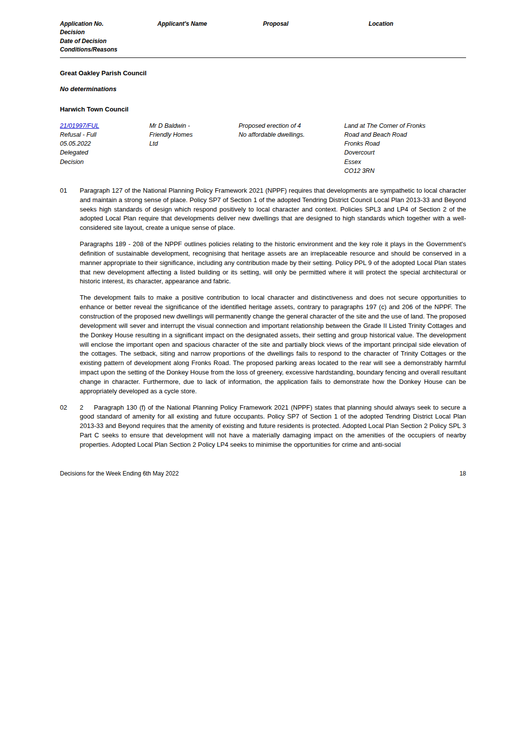Application No.
Decision
Date of Decision
Conditions/Reasons
Applicant's Name
Proposal
Location
Great Oakley Parish Council
No determinations
Harwich Town Council
| 21/01997/FUL Refusal - Full 05.05.2022 Delegated Decision | Mr D Baldwin - Friendly Homes Ltd | Proposed erection of 4 No affordable dwellings. | Land at The Corner of Fronks Road and Beach Road Fronks Road Dovercourt Essex CO12 3RN |
01
Paragraph 127 of the National Planning Policy Framework 2021 (NPPF) requires that developments are sympathetic to local character and maintain a strong sense of place. Policy SP7 of Section 1 of the adopted Tendring District Council Local Plan 2013-33 and Beyond seeks high standards of design which respond positively to local character and context. Policies SPL3 and LP4 of Section 2 of the adopted Local Plan require that developments deliver new dwellings that are designed to high standards which together with a well-considered site layout, create a unique sense of place.
Paragraphs 189 - 208 of the NPPF outlines policies relating to the historic environment and the key role it plays in the Government's definition of sustainable development, recognising that heritage assets are an irreplaceable resource and should be conserved in a manner appropriate to their significance, including any contribution made by their setting. Policy PPL 9 of the adopted Local Plan states that new development affecting a listed building or its setting, will only be permitted where it will protect the special architectural or historic interest, its character, appearance and fabric.
The development fails to make a positive contribution to local character and distinctiveness and does not secure opportunities to enhance or better reveal the significance of the identified heritage assets, contrary to paragraphs 197 (c) and 206 of the NPPF. The construction of the proposed new dwellings will permanently change the general character of the site and the use of land. The proposed development will sever and interrupt the visual connection and important relationship between the Grade II Listed Trinity Cottages and the Donkey House resulting in a significant impact on the designated assets, their setting and group historical value. The development will enclose the important open and spacious character of the site and partially block views of the important principal side elevation of the cottages. The setback, siting and narrow proportions of the dwellings fails to respond to the character of Trinity Cottages or the existing pattern of development along Fronks Road. The proposed parking areas located to the rear will see a demonstrably harmful impact upon the setting of the Donkey House from the loss of greenery, excessive hardstanding, boundary fencing and overall resultant change in character. Furthermore, due to lack of information, the application fails to demonstrate how the Donkey House can be appropriately developed as a cycle store.
02
2 Paragraph 130 (f) of the National Planning Policy Framework 2021 (NPPF) states that planning should always seek to secure a good standard of amenity for all existing and future occupants. Policy SP7 of Section 1 of the adopted Tendring District Local Plan 2013-33 and Beyond requires that the amenity of existing and future residents is protected. Adopted Local Plan Section 2 Policy SPL 3 Part C seeks to ensure that development will not have a materially damaging impact on the amenities of the occupiers of nearby properties. Adopted Local Plan Section 2 Policy LP4 seeks to minimise the opportunities for crime and anti-social
Decisions for the Week Ending 6th May 2022
18